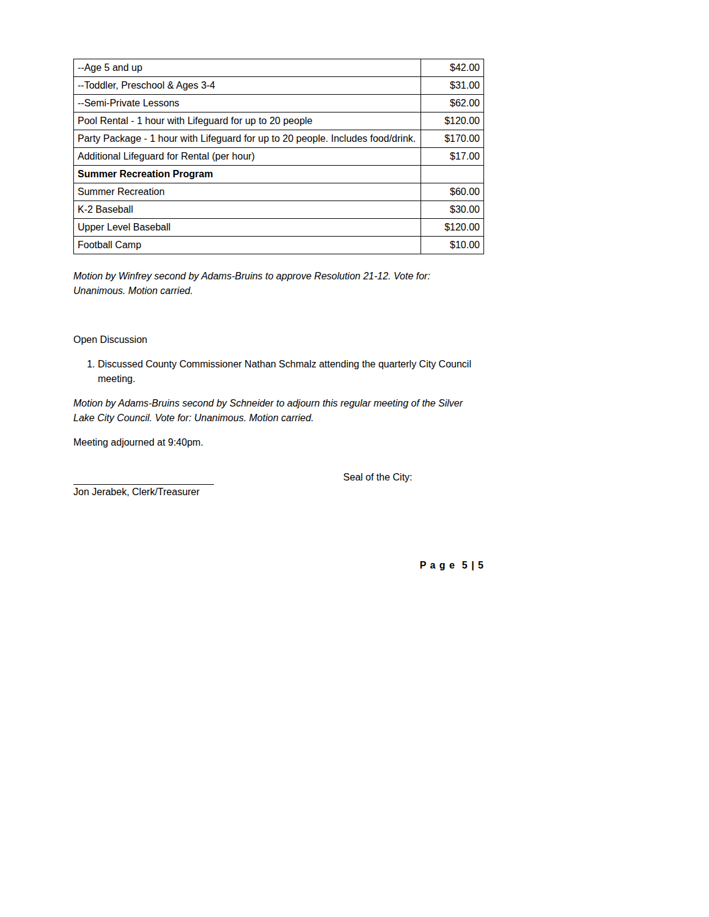| --Age 5 and up | $42.00 |
| --Toddler, Preschool & Ages 3-4 | $31.00 |
| --Semi-Private Lessons | $62.00 |
| Pool Rental - 1 hour with Lifeguard for up to 20 people | $120.00 |
| Party Package - 1 hour with Lifeguard for up to 20 people. Includes food/drink. | $170.00 |
| Additional Lifeguard for Rental (per hour) | $17.00 |
| Summer Recreation Program | |
| Summer Recreation | $60.00 |
| K-2 Baseball | $30.00 |
| Upper Level Baseball | $120.00 |
| Football Camp | $10.00 |
Motion by Winfrey second by Adams-Bruins to approve Resolution 21-12. Vote for: Unanimous. Motion carried.
Open Discussion
Discussed County Commissioner Nathan Schmalz attending the quarterly City Council meeting.
Motion by Adams-Bruins second by Schneider to adjourn this regular meeting of the Silver Lake City Council. Vote for: Unanimous. Motion carried.
Meeting adjourned at 9:40pm.
Seal of the City:
Jon Jerabek, Clerk/Treasurer
P a g e 5 | 5